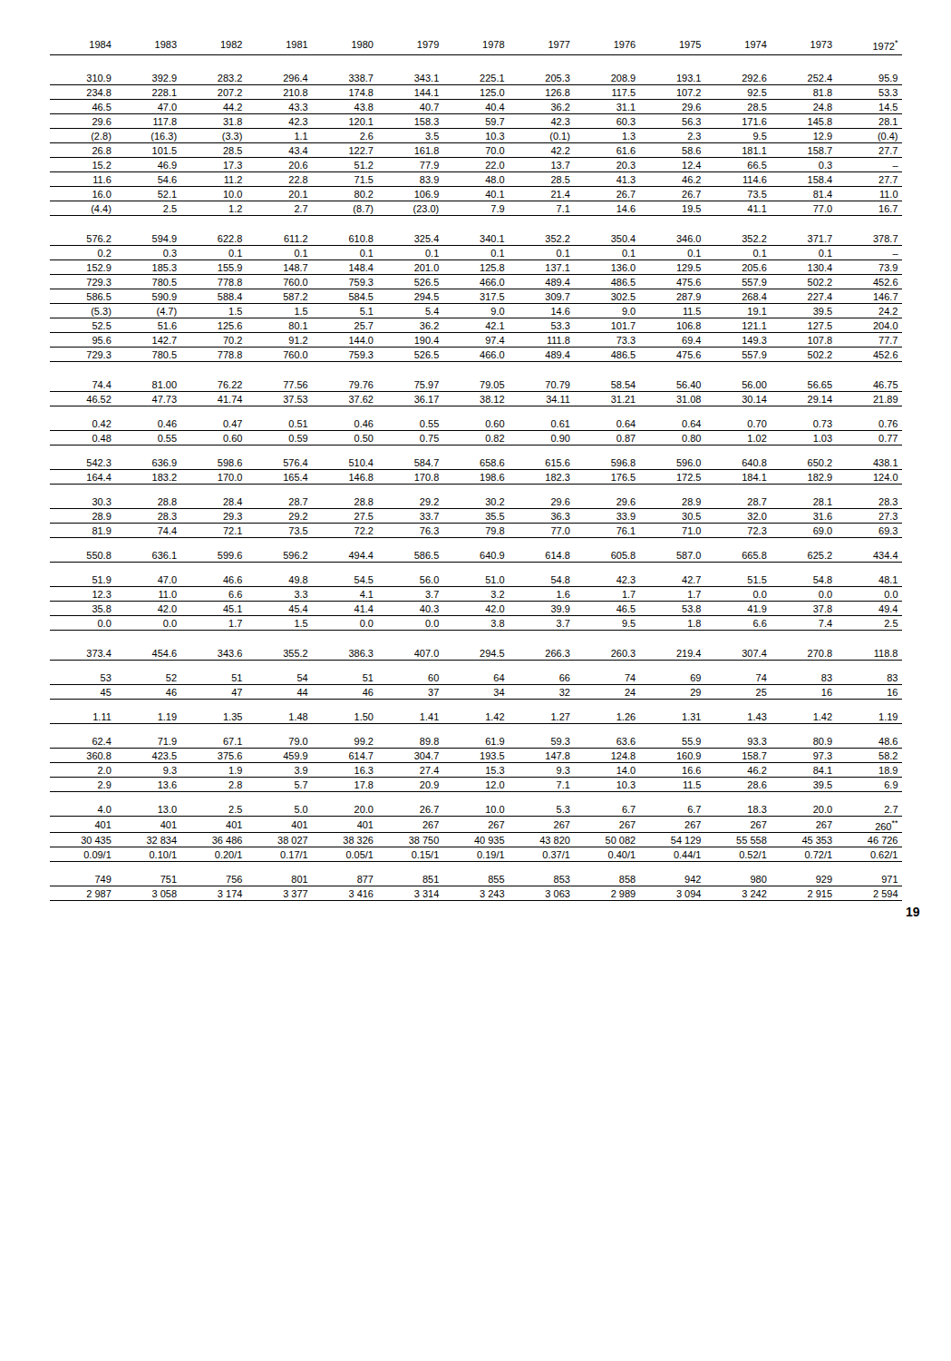| 1984 | 1983 | 1982 | 1981 | 1980 | 1979 | 1978 | 1977 | 1976 | 1975 | 1974 | 1973 | 1972 * |
| --- | --- | --- | --- | --- | --- | --- | --- | --- | --- | --- | --- | --- |
| 310.9 | 392.9 | 283.2 | 296.4 | 338.7 | 343.1 | 225.1 | 205.3 | 208.9 | 193.1 | 292.6 | 252.4 | 95.9 |
| 234.8 | 228.1 | 207.2 | 210.8 | 174.8 | 144.1 | 125.0 | 126.8 | 117.5 | 107.2 | 92.5 | 81.8 | 53.3 |
| 46.5 | 47.0 | 44.2 | 43.3 | 43.8 | 40.7 | 40.4 | 36.2 | 31.1 | 29.6 | 28.5 | 24.8 | 14.5 |
| 29.6 | 117.8 | 31.8 | 42.3 | 120.1 | 158.3 | 59.7 | 42.3 | 60.3 | 56.3 | 171.6 | 145.8 | 28.1 |
| (2.8) | (16.3) | (3.3) | 1.1 | 2.6 | 3.5 | 10.3 | (0.1) | 1.3 | 2.3 | 9.5 | 12.9 | (0.4) |
| 26.8 | 101.5 | 28.5 | 43.4 | 122.7 | 161.8 | 70.0 | 42.2 | 61.6 | 58.6 | 181.1 | 158.7 | 27.7 |
| 15.2 | 46.9 | 17.3 | 20.6 | 51.2 | 77.9 | 22.0 | 13.7 | 20.3 | 12.4 | 66.5 | 0.3 | – |
| 11.6 | 54.6 | 11.2 | 22.8 | 71.5 | 83.9 | 48.0 | 28.5 | 41.3 | 46.2 | 114.6 | 158.4 | 27.7 |
| 16.0 | 52.1 | 10.0 | 20.1 | 80.2 | 106.9 | 40.1 | 21.4 | 26.7 | 26.7 | 73.5 | 81.4 | 11.0 |
| (4.4) | 2.5 | 1.2 | 2.7 | (8.7) | (23.0) | 7.9 | 7.1 | 14.6 | 19.5 | 41.1 | 77.0 | 16.7 |
| 576.2 | 594.9 | 622.8 | 611.2 | 610.8 | 325.4 | 340.1 | 352.2 | 350.4 | 346.0 | 352.2 | 371.7 | 378.7 |
| 0.2 | 0.3 | 0.1 | 0.1 | 0.1 | 0.1 | 0.1 | 0.1 | 0.1 | 0.1 | 0.1 | 0.1 | – |
| 152.9 | 185.3 | 155.9 | 148.7 | 148.4 | 201.0 | 125.8 | 137.1 | 136.0 | 129.5 | 205.6 | 130.4 | 73.9 |
| 729.3 | 780.5 | 778.8 | 760.0 | 759.3 | 526.5 | 466.0 | 489.4 | 486.5 | 475.6 | 557.9 | 502.2 | 452.6 |
| 586.5 | 590.9 | 588.4 | 587.2 | 584.5 | 294.5 | 317.5 | 309.7 | 302.5 | 287.9 | 268.4 | 227.4 | 146.7 |
| (5.3) | (4.7) | 1.5 | 1.5 | 5.1 | 5.4 | 9.0 | 14.6 | 9.0 | 11.5 | 19.1 | 39.5 | 24.2 |
| 52.5 | 51.6 | 125.6 | 80.1 | 25.7 | 36.2 | 42.1 | 53.3 | 101.7 | 106.8 | 121.1 | 127.5 | 204.0 |
| 95.6 | 142.7 | 70.2 | 91.2 | 144.0 | 190.4 | 97.4 | 111.8 | 73.3 | 69.4 | 149.3 | 107.8 | 77.7 |
| 729.3 | 780.5 | 778.8 | 760.0 | 759.3 | 526.5 | 466.0 | 489.4 | 486.5 | 475.6 | 557.9 | 502.2 | 452.6 |
| 74.4 | 81.00 | 76.22 | 77.56 | 79.76 | 75.97 | 79.05 | 70.79 | 58.54 | 56.40 | 56.00 | 56.65 | 46.75 |
| 46.52 | 47.73 | 41.74 | 37.53 | 37.62 | 36.17 | 38.12 | 34.11 | 31.21 | 31.08 | 30.14 | 29.14 | 21.89 |
| 0.42 | 0.46 | 0.47 | 0.51 | 0.46 | 0.55 | 0.60 | 0.61 | 0.64 | 0.64 | 0.70 | 0.73 | 0.76 |
| 0.48 | 0.55 | 0.60 | 0.59 | 0.50 | 0.75 | 0.82 | 0.90 | 0.87 | 0.80 | 1.02 | 1.03 | 0.77 |
| 542.3 | 636.9 | 598.6 | 576.4 | 510.4 | 584.7 | 658.6 | 615.6 | 596.8 | 596.0 | 640.8 | 650.2 | 438.1 |
| 164.4 | 183.2 | 170.0 | 165.4 | 146.8 | 170.8 | 198.6 | 182.3 | 176.5 | 172.5 | 184.1 | 182.9 | 124.0 |
| 30.3 | 28.8 | 28.4 | 28.7 | 28.8 | 29.2 | 30.2 | 29.6 | 29.6 | 28.9 | 28.7 | 28.1 | 28.3 |
| 28.9 | 28.3 | 29.3 | 29.2 | 27.5 | 33.7 | 35.5 | 36.3 | 33.9 | 30.5 | 32.0 | 31.6 | 27.3 |
| 81.9 | 74.4 | 72.1 | 73.5 | 72.2 | 76.3 | 79.8 | 77.0 | 76.1 | 71.0 | 72.3 | 69.0 | 69.3 |
| 550.8 | 636.1 | 599.6 | 596.2 | 494.4 | 586.5 | 640.9 | 614.8 | 605.8 | 587.0 | 665.8 | 625.2 | 434.4 |
| 51.9 | 47.0 | 46.6 | 49.8 | 54.5 | 56.0 | 51.0 | 54.8 | 42.3 | 42.7 | 51.5 | 54.8 | 48.1 |
| 12.3 | 11.0 | 6.6 | 3.3 | 4.1 | 3.7 | 3.2 | 1.6 | 1.7 | 1.7 | 0.0 | 0.0 | 0.0 |
| 35.8 | 42.0 | 45.1 | 45.4 | 41.4 | 40.3 | 42.0 | 39.9 | 46.5 | 53.8 | 41.9 | 37.8 | 49.4 |
| 0.0 | 0.0 | 1.7 | 1.5 | 0.0 | 0.0 | 3.8 | 3.7 | 9.5 | 1.8 | 6.6 | 7.4 | 2.5 |
| 373.4 | 454.6 | 343.6 | 355.2 | 386.3 | 407.0 | 294.5 | 266.3 | 260.3 | 219.4 | 307.4 | 270.8 | 118.8 |
| 53 | 52 | 51 | 54 | 51 | 60 | 64 | 66 | 74 | 69 | 74 | 83 | 83 |
| 45 | 46 | 47 | 44 | 46 | 37 | 34 | 32 | 24 | 29 | 25 | 16 | 16 |
| 1.11 | 1.19 | 1.35 | 1.48 | 1.50 | 1.41 | 1.42 | 1.27 | 1.26 | 1.31 | 1.43 | 1.42 | 1.19 |
| 62.4 | 71.9 | 67.1 | 79.0 | 99.2 | 89.8 | 61.9 | 59.3 | 63.6 | 55.9 | 93.3 | 80.9 | 48.6 |
| 360.8 | 423.5 | 375.6 | 459.9 | 614.7 | 304.7 | 193.5 | 147.8 | 124.8 | 160.9 | 158.7 | 97.3 | 58.2 |
| 2.0 | 9.3 | 1.9 | 3.9 | 16.3 | 27.4 | 15.3 | 9.3 | 14.0 | 16.6 | 46.2 | 84.1 | 18.9 |
| 2.9 | 13.6 | 2.8 | 5.7 | 17.8 | 20.9 | 12.0 | 7.1 | 10.3 | 11.5 | 28.6 | 39.5 | 6.9 |
| 4.0 | 13.0 | 2.5 | 5.0 | 20.0 | 26.7 | 10.0 | 5.3 | 6.7 | 6.7 | 18.3 | 20.0 | 2.7 |
| 401 | 401 | 401 | 401 | 401 | 267 | 267 | 267 | 267 | 267 | 267 | 267 | 260 ** |
| 30 435 | 32 834 | 36 486 | 38 027 | 38 326 | 38 750 | 40 935 | 43 820 | 50 082 | 54 129 | 55 558 | 45 353 | 46 726 |
| 0.09/1 | 0.10/1 | 0.20/1 | 0.17/1 | 0.05/1 | 0.15/1 | 0.19/1 | 0.37/1 | 0.40/1 | 0.44/1 | 0.52/1 | 0.72/1 | 0.62/1 |
| 749 | 751 | 756 | 801 | 877 | 851 | 855 | 853 | 858 | 942 | 980 | 929 | 971 |
| 2 987 | 3 058 | 3 174 | 3 377 | 3 416 | 3 314 | 3 243 | 3 063 | 2 989 | 3 094 | 3 242 | 2 915 | 2 594 |
19